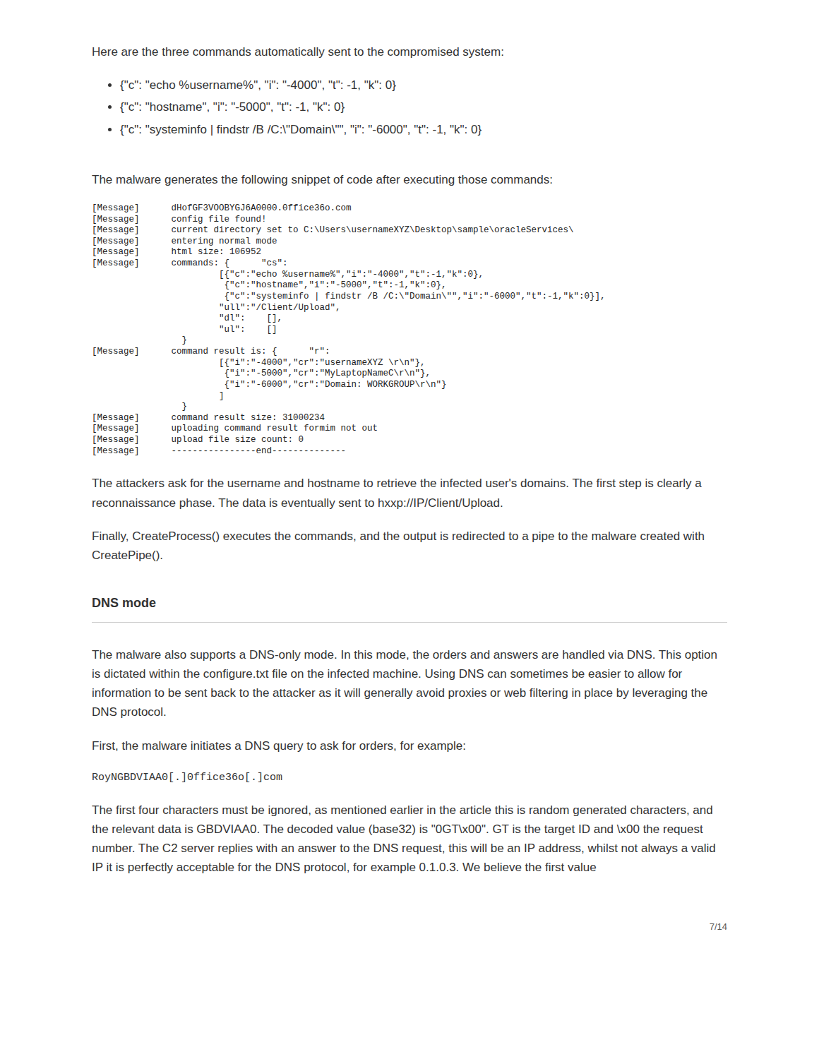Here are the three commands automatically sent to the compromised system:
{"c": "echo %username%", "i": "-4000", "t": -1, "k": 0}
{"c": "hostname", "i": "-5000", "t": -1, "k": 0}
{"c": "systeminfo | findstr /B /C:\"Domain\"", "i": "-6000", "t": -1, "k": 0}
The malware generates the following snippet of code after executing those commands:
[Message] dHofGF3VOOBYGJ6A0000.0ffice36o.com [Message] config file found! [Message] current directory set to C:\Users\usernameXYZ\Desktop\sample\oracleServices\ [Message] entering normal mode [Message] html size: 106952 [Message] commands: { "cs": [{"c":"echo %username%","i":"-4000","t":-1,"k":0}, {"c":"hostname","i":"-5000","t":-1,"k":0}, {"c":"systeminfo | findstr /B /C:\"Domain\"","i":"-6000","t":-1,"k":0}], "ull":"/Client/Upload", "dl": [], "ul": [] } [Message] command result is: { "r": [{"i":"-4000","cr":"usernameXYZ \r\n"}, {"i":"-5000","cr":"MyLaptopNameC\r\n"}, {"i":"-6000","cr":"Domain: WORKGROUP\r\n"} ] } [Message] command result size: 31000234 [Message] uploading command result formim not out [Message] upload file size count: 0 [Message] ----------------end--------------
The attackers ask for the username and hostname to retrieve the infected user's domains. The first step is clearly a reconnaissance phase. The data is eventually sent to hxxp://IP/Client/Upload.
Finally, CreateProcess() executes the commands, and the output is redirected to a pipe to the malware created with CreatePipe().
DNS mode
The malware also supports a DNS-only mode. In this mode, the orders and answers are handled via DNS. This option is dictated within the configure.txt file on the infected machine. Using DNS can sometimes be easier to allow for information to be sent back to the attacker as it will generally avoid proxies or web filtering in place by leveraging the DNS protocol.
First, the malware initiates a DNS query to ask for orders, for example:
RoyNGBDVIAA0[.]0ffice36o[.]com
The first four characters must be ignored, as mentioned earlier in the article this is random generated characters, and the relevant data is GBDVIAA0. The decoded value (base32) is "0GT\x00". GT is the target ID and \x00 the request number. The C2 server replies with an answer to the DNS request, this will be an IP address, whilst not always a valid IP it is perfectly acceptable for the DNS protocol, for example 0.1.0.3. We believe the first value
7/14